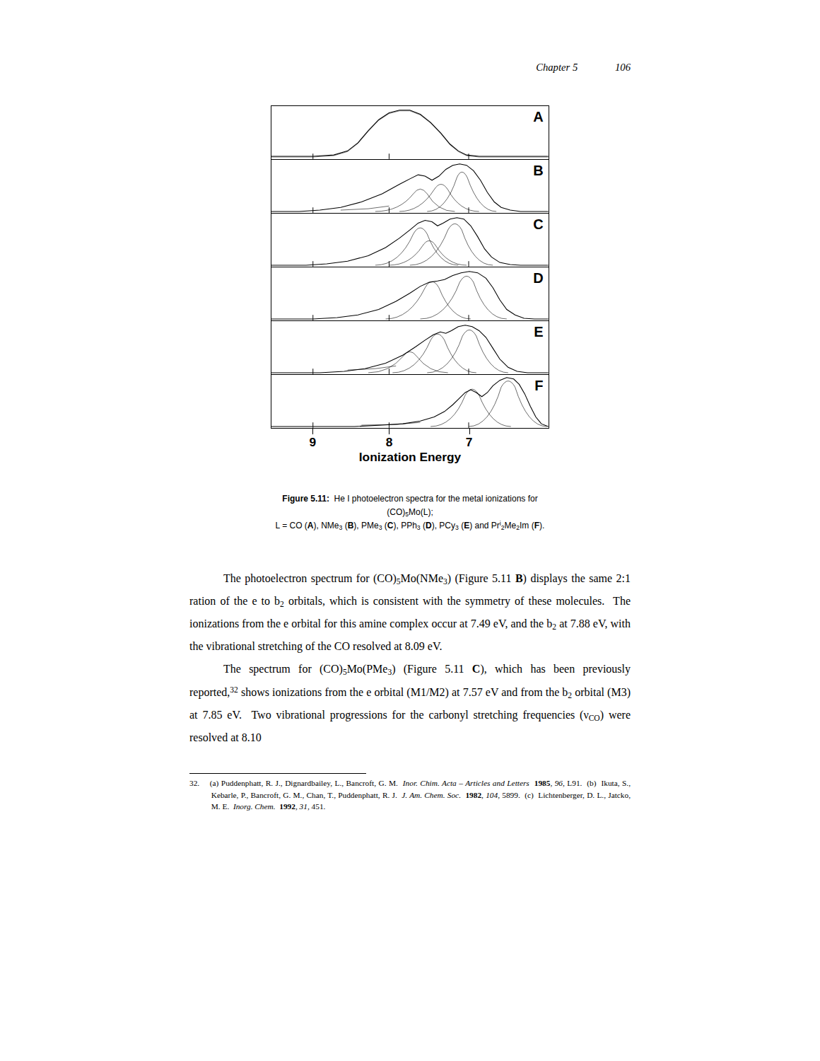Chapter 5106
A
B
C
D
E
F
9 8 7
Ionization Energy
Figure 5.11: He I photoelectron spectra for the metal ionizations for (CO)5Mo(L);
L = CO (A), NMe3 (B), PMe3 (C), PPh3 (D), PCy3 (E) and Pri2Me2Im (F).
The photoelectron spectrum for (CO)5Mo(NMe3) (Figure 5.11 B) displays the same 2:1 ration of the e to b2 orbitals, which is consistent with the symmetry of these molecules. The ionizations from the e orbital for this amine complex occur at 7.49 eV, and the b2 at 7.88 eV, with the vibrational stretching of the CO resolved at 8.09 eV.
The spectrum for (CO)5Mo(PMe3) (Figure 5.11 C), which has been previously reported,32 shows ionizations from the e orbital (M1/M2) at 7.57 eV and from the b2 orbital (M3) at 7.85 eV. Two vibrational progressions for the carbonyl stretching frequencies (νCO) were resolved at 8.10
32.(a) Puddenphatt, R. J., Dignardbailey, L., Bancroft, G. M. Inor. Chim. Acta – Articles and Letters 1985, 96, L91. (b) Ikuta, S., Kebarle, P., Bancroft, G. M., Chan, T., Puddenphatt, R. J. J. Am. Chem. Soc. 1982, 104, 5899. (c) Lichtenberger, D. L., Jatcko, M. E. Inorg. Chem. 1992, 31, 451.